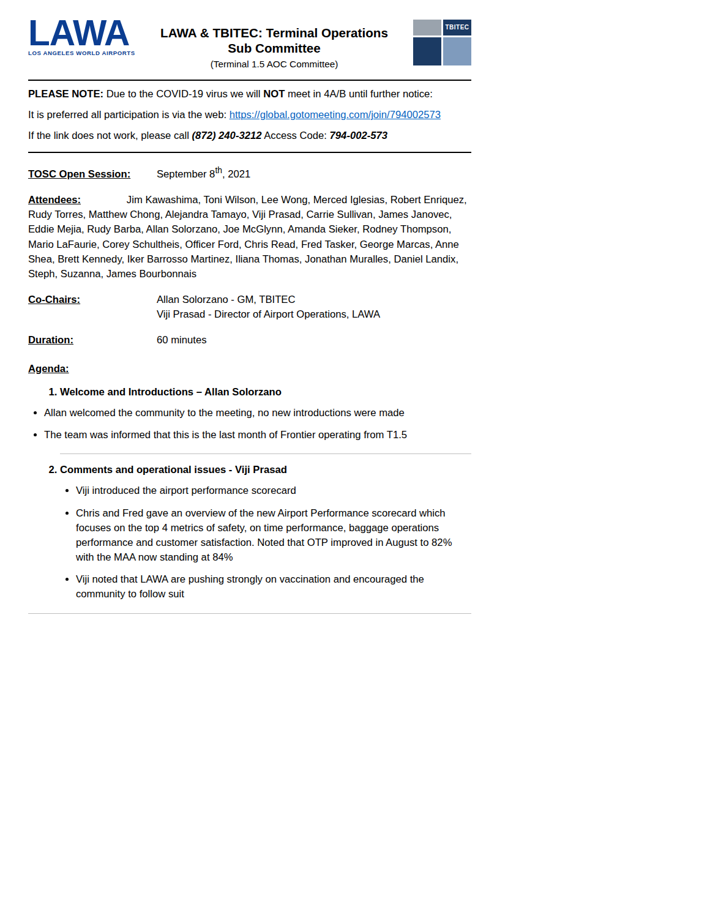LAWA LOS ANGELES WORLD AIRPORTS
LAWA & TBITEC: Terminal Operations Sub Committee
(Terminal 1.5 AOC Committee)
TBITEC
PLEASE NOTE: Due to the COVID-19 virus we will NOT meet in 4A/B until further notice:
It is preferred all participation is via the web: https://global.gotomeeting.com/join/794002573
If the link does not work, please call (872) 240-3212 Access Code: 794-002-573
TOSC Open Session:
September 8th, 2021
Attendees: Jim Kawashima, Toni Wilson, Lee Wong, Merced Iglesias, Robert Enriquez, Rudy Torres, Matthew Chong, Alejandra Tamayo, Viji Prasad, Carrie Sullivan, James Janovec, Eddie Mejia, Rudy Barba, Allan Solorzano, Joe McGlynn, Amanda Sieker, Rodney Thompson, Mario LaFaurie, Corey Schultheis, Officer Ford, Chris Read, Fred Tasker, George Marcas, Anne Shea, Brett Kennedy, Iker Barrosso Martinez, Iliana Thomas, Jonathan Muralles, Daniel Landix, Steph, Suzanna, James Bourbonnais
Co-Chairs:
Allan Solorzano - GM, TBITEC
Viji Prasad - Director of Airport Operations, LAWA
Duration:
60 minutes
Agenda:
Welcome and Introductions – Allan Solorzano
Allan welcomed the community to the meeting, no new introductions were made
The team was informed that this is the last month of Frontier operating from T1.5
Comments and operational issues - Viji Prasad
Viji introduced the airport performance scorecard
Chris and Fred gave an overview of the new Airport Performance scorecard which focuses on the top 4 metrics of safety, on time performance, baggage operations performance and customer satisfaction. Noted that OTP improved in August to 82% with the MAA now standing at 84%
Viji noted that LAWA are pushing strongly on vaccination and encouraged the community to follow suit